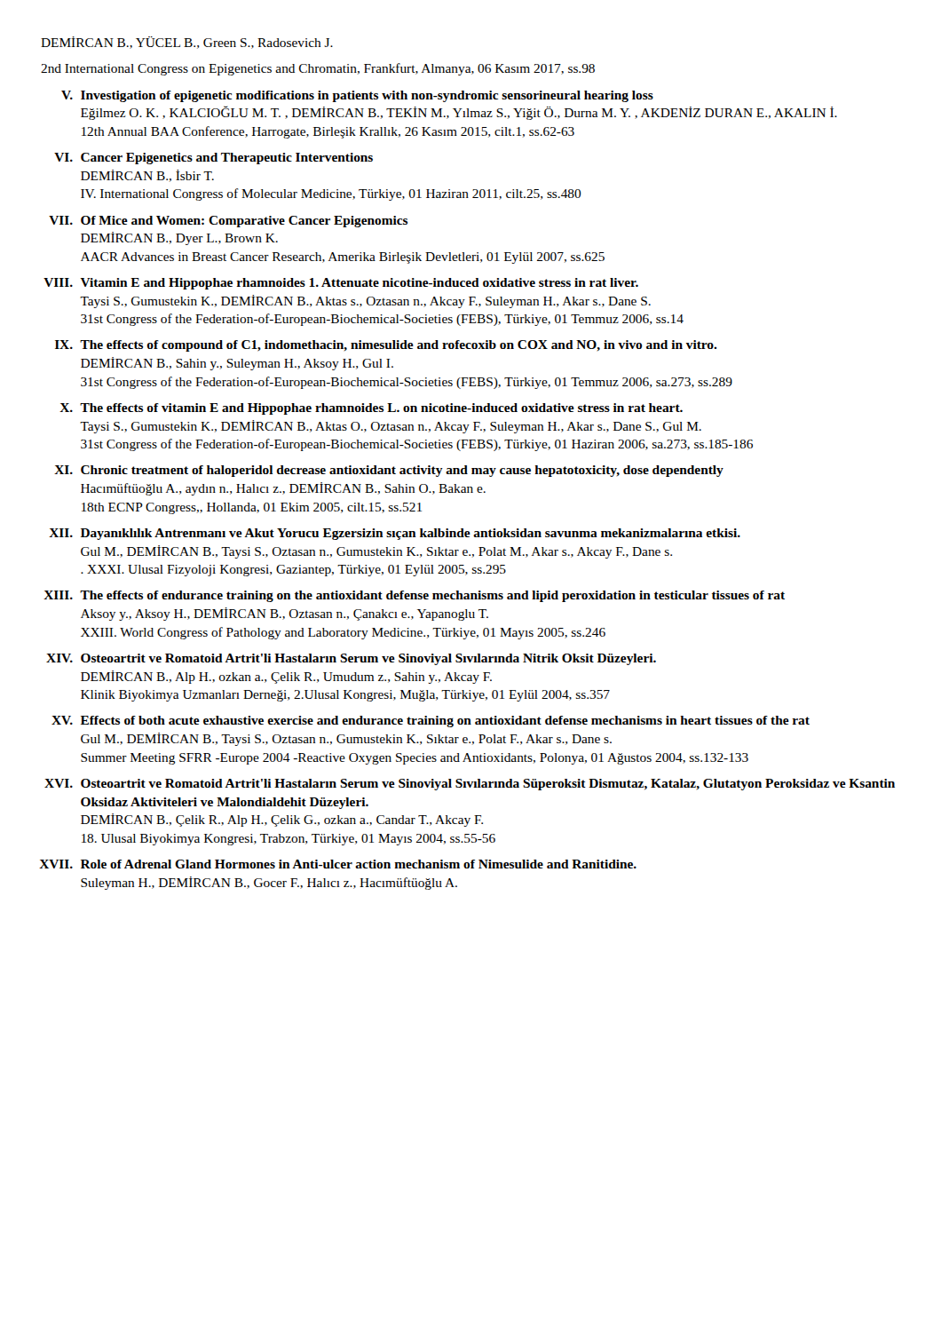DEMİRCAN B., YÜCEL B., Green S., Radosevich J.
2nd International Congress on Epigenetics and Chromatin, Frankfurt, Almanya, 06 Kasım 2017, ss.98
Investigation of epigenetic modifications in patients with non-syndromic sensorineural hearing loss
Eğilmez O. K. , KALCIOĞLU M. T. , DEMİRCAN B., TEKİN M., Yılmaz S., Yiğit Ö., Durna M. Y. , AKDENİZ DURAN E., AKALIN İ.
12th Annual BAA Conference, Harrogate, Birleşik Krallık, 26 Kasım 2015, cilt.1, ss.62-63
Cancer Epigenetics and Therapeutic Interventions
DEMİRCAN B., İsbir T.
IV. International Congress of Molecular Medicine, Türkiye, 01 Haziran 2011, cilt.25, ss.480
Of Mice and Women: Comparative Cancer Epigenomics
DEMİRCAN B., Dyer L., Brown K.
AACR Advances in Breast Cancer Research, Amerika Birleşik Devletleri, 01 Eylül 2007, ss.625
Vitamin E and Hippophae rhamnoides 1. Attenuate nicotine-induced oxidative stress in rat liver.
Taysi S., Gumustekin K., DEMİRCAN B., Aktas s., Oztasan n., Akcay F., Suleyman H., Akar s., Dane S.
31st Congress of the Federation-of-European-Biochemical-Societies (FEBS), Türkiye, 01 Temmuz 2006, ss.14
The effects of compound of C1, indomethacin, nimesulide and rofecoxib on COX and NO, in vivo and in vitro.
DEMİRCAN B., Sahin y., Suleyman H., Aksoy H., Gul I.
31st Congress of the Federation-of-European-Biochemical-Societies (FEBS), Türkiye, 01 Temmuz 2006, sa.273, ss.289
The effects of vitamin E and Hippophae rhamnoides L. on nicotine-induced oxidative stress in rat heart.
Taysi S., Gumustekin K., DEMİRCAN B., Aktas O., Oztasan n., Akcay F., Suleyman H., Akar s., Dane S., Gul M.
31st Congress of the Federation-of-European-Biochemical-Societies (FEBS), Türkiye, 01 Haziran 2006, sa.273, ss.185-186
Chronic treatment of haloperidol decrease antioxidant activity and may cause hepatotoxicity, dose dependently
Hacımüftüoğlu A., aydın n., Halıcı z., DEMİRCAN B., Sahin O., Bakan e.
18th ECNP Congress,, Hollanda, 01 Ekim 2005, cilt.15, ss.521
Dayanıklılık Antrenmanı ve Akut Yorucu Egzersizin sıçan kalbinde antioksidan savunma mekanizmalarına etkisi.
Gul M., DEMİRCAN B., Taysi S., Oztasan n., Gumustekin K., Sıktar e., Polat M., Akar s., Akcay F., Dane s.
. XXXI. Ulusal Fizyoloji Kongresi, Gaziantep, Türkiye, 01 Eylül 2005, ss.295
The effects of endurance training on the antioxidant defense mechanisms and lipid peroxidation in testicular tissues of rat
Aksoy y., Aksoy H., DEMİRCAN B., Oztasan n., Çanakcı e., Yapanoglu T.
XXIII. World Congress of Pathology and Laboratory Medicine., Türkiye, 01 Mayıs 2005, ss.246
Osteoartrit ve Romatoid Artrit'li Hastaların Serum ve Sinoviyal Sıvılarında Nitrik Oksit Düzeyleri.
DEMİRCAN B., Alp H., ozkan a., Çelik R., Umudum z., Sahin y., Akcay F.
Klinik Biyokimya Uzmanları Derneği, 2.Ulusal Kongresi, Muğla, Türkiye, 01 Eylül 2004, ss.357
Effects of both acute exhaustive exercise and endurance training on antioxidant defense mechanisms in heart tissues of the rat
Gul M., DEMİRCAN B., Taysi S., Oztasan n., Gumustekin K., Sıktar e., Polat F., Akar s., Dane s.
Summer Meeting SFRR -Europe 2004 -Reactive Oxygen Species and Antioxidants, Polonya, 01 Ağustos 2004, ss.132-133
Osteoartrit ve Romatoid Artrit'li Hastaların Serum ve Sinoviyal Sıvılarında Süperoksit Dismutaz, Katalaz, Glutatyon Peroksidaz ve Ksantin Oksidaz Aktiviteleri ve Malondialdehit Düzeyleri.
DEMİRCAN B., Çelik R., Alp H., Çelik G., ozkan a., Candar T., Akcay F.
18. Ulusal Biyokimya Kongresi, Trabzon, Türkiye, 01 Mayıs 2004, ss.55-56
Role of Adrenal Gland Hormones in Anti-ulcer action mechanism of Nimesulide and Ranitidine.
Suleyman H., DEMİRCAN B., Gocer F., Halıcı z., Hacımüftüoğlu A.